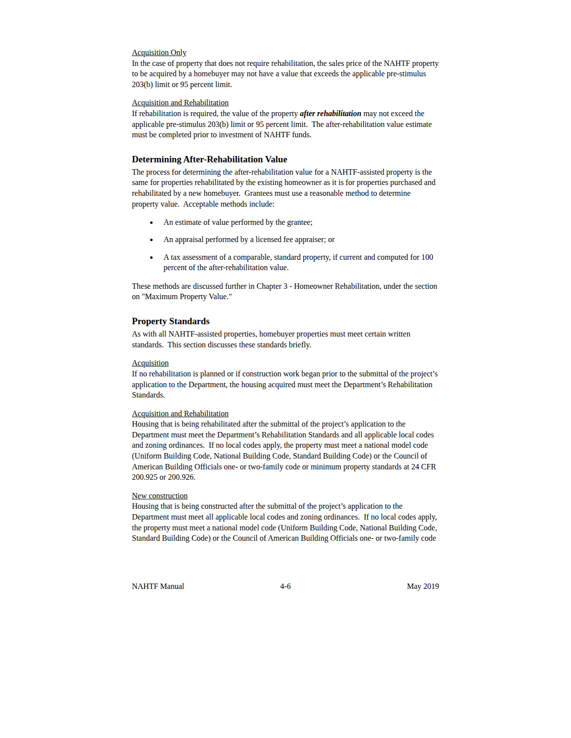Acquisition Only
In the case of property that does not require rehabilitation, the sales price of the NAHTF property to be acquired by a homebuyer may not have a value that exceeds the applicable pre-stimulus 203(b) limit or 95 percent limit.
Acquisition and Rehabilitation
If rehabilitation is required, the value of the property after rehabilitation may not exceed the applicable pre-stimulus 203(b) limit or 95 percent limit. The after-rehabilitation value estimate must be completed prior to investment of NAHTF funds.
Determining After-Rehabilitation Value
The process for determining the after-rehabilitation value for a NAHTF-assisted property is the same for properties rehabilitated by the existing homeowner as it is for properties purchased and rehabilitated by a new homebuyer. Grantees must use a reasonable method to determine property value. Acceptable methods include:
An estimate of value performed by the grantee;
An appraisal performed by a licensed fee appraiser; or
A tax assessment of a comparable, standard property, if current and computed for 100 percent of the after-rehabilitation value.
These methods are discussed further in Chapter 3 - Homeowner Rehabilitation, under the section on "Maximum Property Value."
Property Standards
As with all NAHTF-assisted properties, homebuyer properties must meet certain written standards. This section discusses these standards briefly.
Acquisition
If no rehabilitation is planned or if construction work began prior to the submittal of the project’s application to the Department, the housing acquired must meet the Department’s Rehabilitation Standards.
Acquisition and Rehabilitation
Housing that is being rehabilitated after the submittal of the project’s application to the Department must meet the Department’s Rehabilitation Standards and all applicable local codes and zoning ordinances. If no local codes apply, the property must meet a national model code (Uniform Building Code, National Building Code, Standard Building Code) or the Council of American Building Officials one- or two-family code or minimum property standards at 24 CFR 200.925 or 200.926.
New construction
Housing that is being constructed after the submittal of the project’s application to the Department must meet all applicable local codes and zoning ordinances. If no local codes apply, the property must meet a national model code (Uniform Building Code, National Building Code, Standard Building Code) or the Council of American Building Officials one- or two-family code
NAHTF Manual
4-6
May 2019